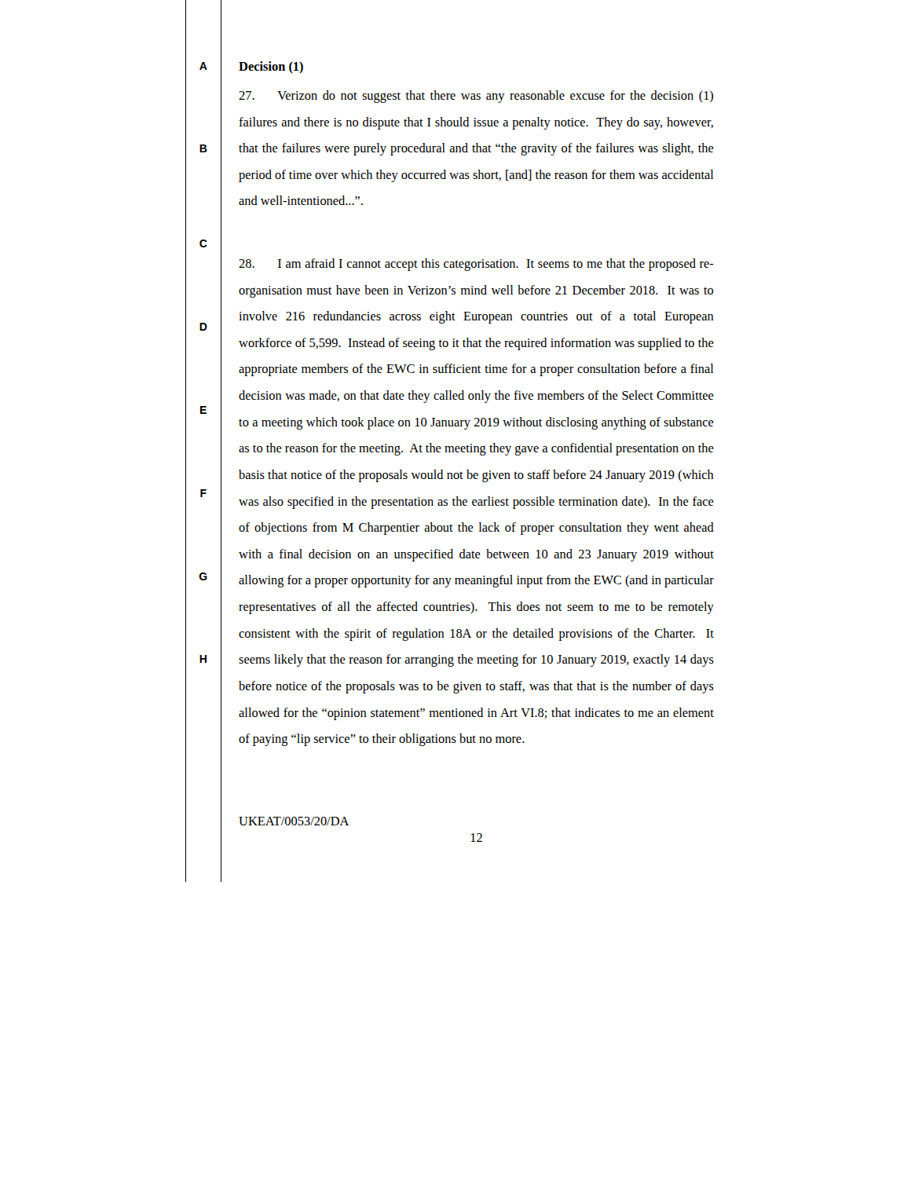A B C D E F G H
Decision (1)
27. Verizon do not suggest that there was any reasonable excuse for the decision (1) failures and there is no dispute that I should issue a penalty notice. They do say, however, that the failures were purely procedural and that “the gravity of the failures was slight, the period of time over which they occurred was short, [and] the reason for them was accidental and well-intentioned...”.
28. I am afraid I cannot accept this categorisation. It seems to me that the proposed re-organisation must have been in Verizon’s mind well before 21 December 2018. It was to involve 216 redundancies across eight European countries out of a total European workforce of 5,599. Instead of seeing to it that the required information was supplied to the appropriate members of the EWC in sufficient time for a proper consultation before a final decision was made, on that date they called only the five members of the Select Committee to a meeting which took place on 10 January 2019 without disclosing anything of substance as to the reason for the meeting. At the meeting they gave a confidential presentation on the basis that notice of the proposals would not be given to staff before 24 January 2019 (which was also specified in the presentation as the earliest possible termination date). In the face of objections from M Charpentier about the lack of proper consultation they went ahead with a final decision on an unspecified date between 10 and 23 January 2019 without allowing for a proper opportunity for any meaningful input from the EWC (and in particular representatives of all the affected countries). This does not seem to me to be remotely consistent with the spirit of regulation 18A or the detailed provisions of the Charter. It seems likely that the reason for arranging the meeting for 10 January 2019, exactly 14 days before notice of the proposals was to be given to staff, was that that is the number of days allowed for the “opinion statement” mentioned in Art VI.8; that indicates to me an element of paying “lip service” to their obligations but no more.
UKEAT/0053/20/DA
12